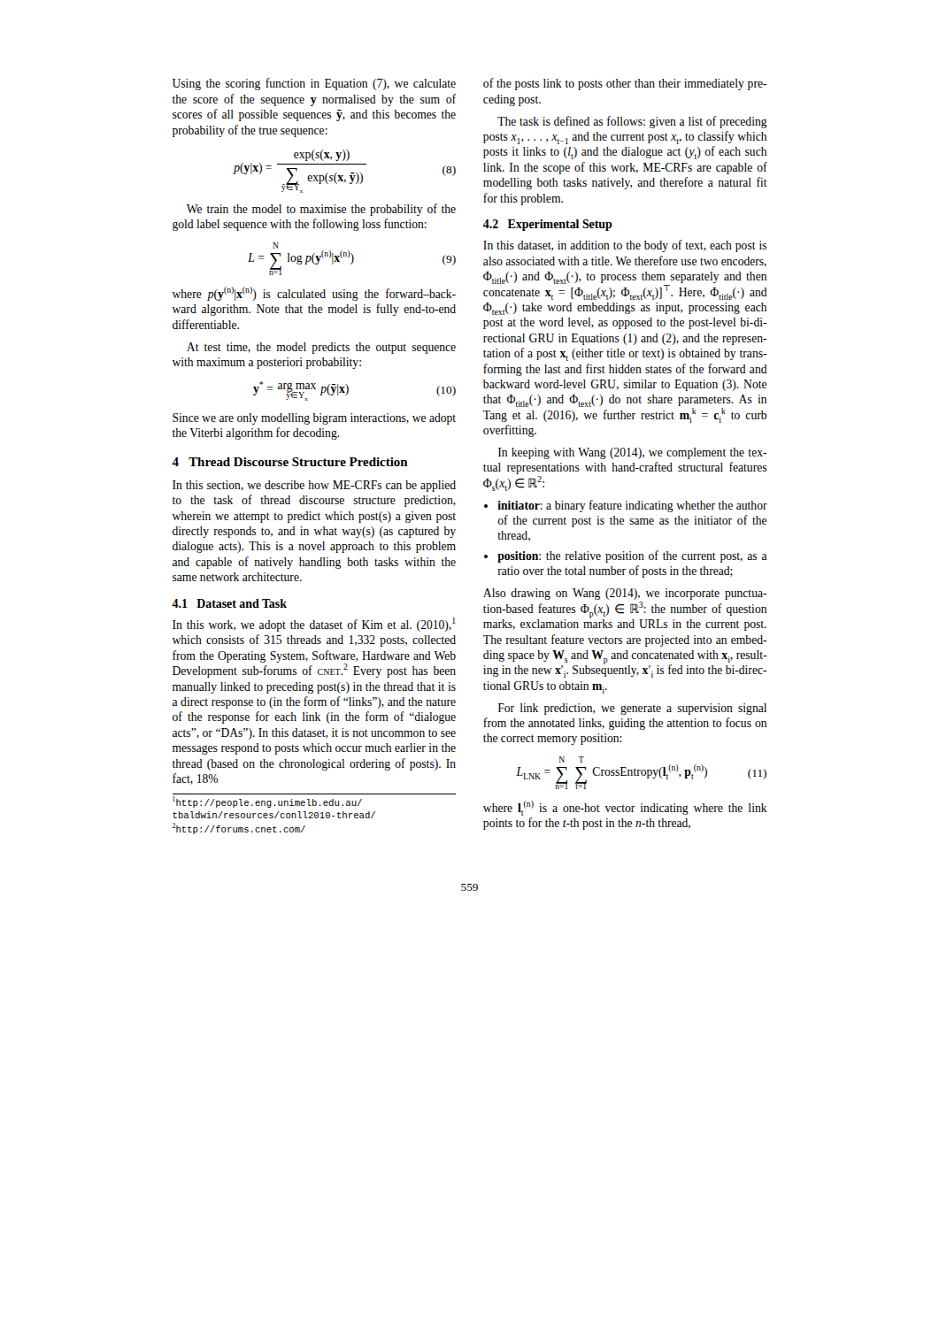Using the scoring function in Equation (7), we calculate the score of the sequence y normalised by the sum of scores of all possible sequences ỹ, and this becomes the probability of the true sequence:
p(y|x) = exp(s(x, y)) ∑ỹ∈Yx exp(s(x, ỹ))
(8)
We train the model to maximise the probability of the gold label sequence with the following loss function:
L = N∑n=1 log p(y(n)|x(n))
(9)
where p(y(n)|x(n)) is calculated using the forward–backward algorithm. Note that the model is fully end-to-end differentiable.
At test time, the model predicts the output sequence with maximum a posteriori probability:
y* = arg max ỹ∈Yx p(ỹ|x)
(10)
Since we are only modelling bigram interactions, we adopt the Viterbi algorithm for decoding.
4 Thread Discourse Structure Prediction
In this section, we describe how ME-CRFs can be applied to the task of thread discourse structure prediction, wherein we attempt to predict which post(s) a given post directly responds to, and in what way(s) (as captured by dialogue acts). This is a novel approach to this problem and capable of natively handling both tasks within the same network architecture.
4.1 Dataset and Task
In this work, we adopt the dataset of Kim et al. (2010),1 which consists of 315 threads and 1,332 posts, collected from the Operating System, Software, Hardware and Web Development sub-forums of cnet.2 Every post has been manually linked to preceding post(s) in the thread that it is a direct response to (in the form of “links”), and the nature of the response for each link (in the form of “dialogue acts”, or “DAs”). In this dataset, it is not uncommon to see messages respond to posts which occur much earlier in the thread (based on the chronological ordering of posts). In fact, 18%
1http://people.eng.unimelb.edu.au/
tbaldwin/resources/conll2010-thread/
2http://forums.cnet.com/
of the posts link to posts other than their immediately preceding post.
The task is defined as follows: given a list of preceding posts x1, . . . , xt−1 and the current post xt, to classify which posts it links to (lt) and the dialogue act (yt) of each such link. In the scope of this work, ME-CRFs are capable of modelling both tasks natively, and therefore a natural fit for this problem.
4.2 Experimental Setup
In this dataset, in addition to the body of text, each post is also associated with a title. We therefore use two encoders, Φtitle(·) and Φtext(·), to process them separately and then concatenate xt = [Φtitle(xt); Φtext(xt)]⊤. Here, Φtitle(·) and Φtext(·) take word embeddings as input, processing each post at the word level, as opposed to the post-level bi-directional GRU in Equations (1) and (2), and the representation of a post xt (either title or text) is obtained by transforming the last and first hidden states of the forward and backward word-level GRU, similar to Equation (3). Note that Φtitle(·) and Φtext(·) do not share parameters. As in Tang et al. (2016), we further restrict mik = cik to curb overfitting.
In keeping with Wang (2014), we complement the textual representations with hand-crafted structural features Φs(xt) ∈ ℝ2:
initiator: a binary feature indicating whether the author of the current post is the same as the initiator of the thread,
position: the relative position of the current post, as a ratio over the total number of posts in the thread;
Also drawing on Wang (2014), we incorporate punctuation-based features Φp(xt) ∈ ℝ3: the number of question marks, exclamation marks and URLs in the current post. The resultant feature vectors are projected into an embedding space by Ws and Wp and concatenated with xi, resulting in the new x′i. Subsequently, x′i is fed into the bi-directional GRUs to obtain mi.
For link prediction, we generate a supervision signal from the annotated links, guiding the attention to focus on the correct memory position:
LLNK = N∑n=1 T∑t=1 CrossEntropy(lt(n), pt(n))
(11)
where lt(n) is a one-hot vector indicating where the link points to for the t-th post in the n-th thread,
559